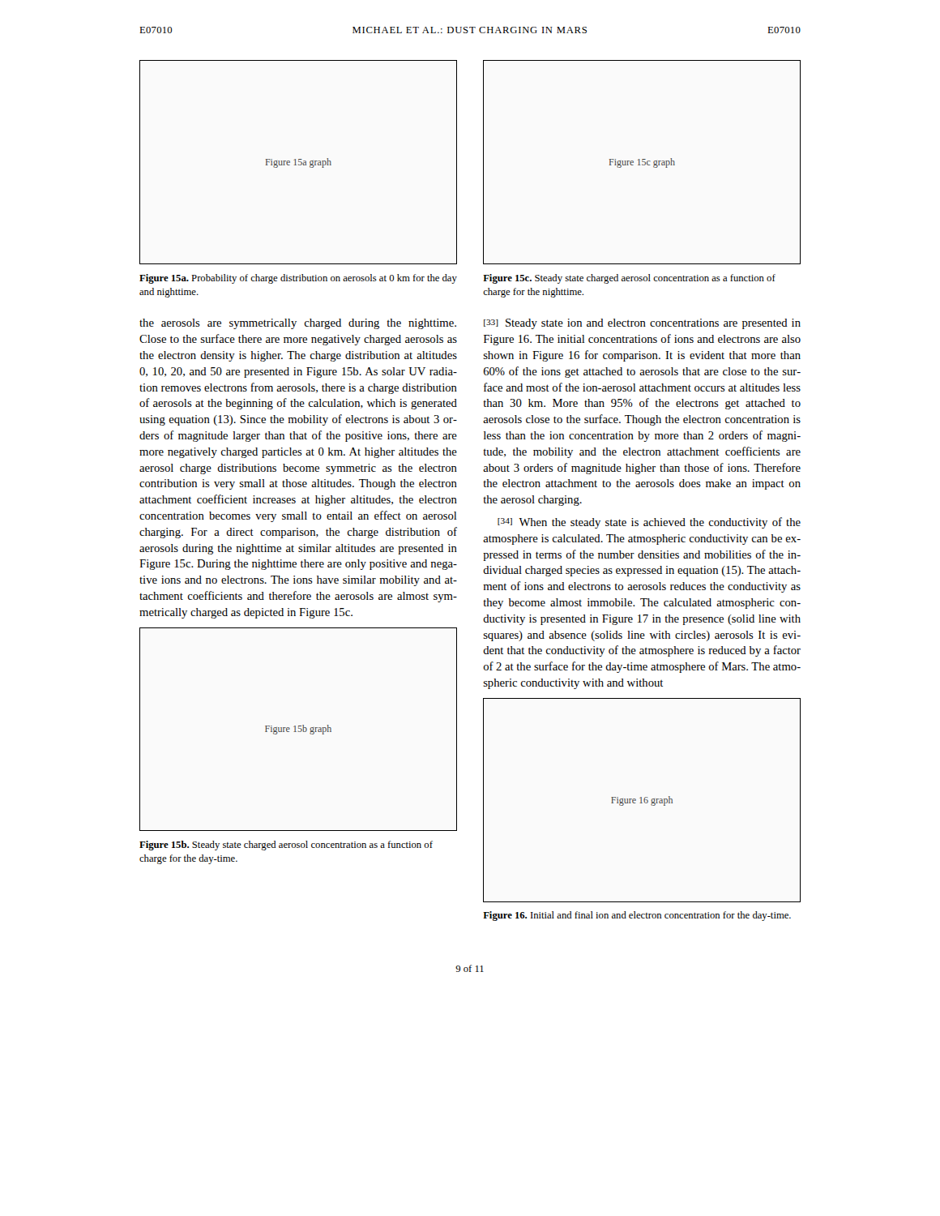E07010 Michael et al.: Dust Charging in Mars E07010
Figure 15a graph
Figure 15a. Probability of charge distribution on aerosols at 0 km for the day and nighttime.
the aerosols are symmetrically charged during the nighttime. Close to the surface there are more negatively charged aerosols as the electron density is higher. The charge distribution at altitudes 0, 10, 20, and 50 are presented in Figure 15b. As solar UV radiation removes electrons from aerosols, there is a charge distribution of aerosols at the beginning of the calculation, which is generated using equation (13). Since the mobility of electrons is about 3 orders of magnitude larger than that of the positive ions, there are more negatively charged particles at 0 km. At higher altitudes the aerosol charge distributions become symmetric as the electron contribution is very small at those altitudes. Though the electron attachment coefficient increases at higher altitudes, the electron concentration becomes very small to entail an effect on aerosol charging. For a direct comparison, the charge distribution of aerosols during the nighttime at similar altitudes are presented in Figure 15c. During the nighttime there are only positive and negative ions and no electrons. The ions have similar mobility and attachment coefficients and therefore the aerosols are almost symmetrically charged as depicted in Figure 15c.
Figure 15b graph
Figure 15b. Steady state charged aerosol concentration as a function of charge for the day-time.
Figure 15c graph
Figure 15c. Steady state charged aerosol concentration as a function of charge for the nighttime.
[33] Steady state ion and electron concentrations are presented in Figure 16. The initial concentrations of ions and electrons are also shown in Figure 16 for comparison. It is evident that more than 60% of the ions get attached to aerosols that are close to the surface and most of the ion-aerosol attachment occurs at altitudes less than 30 km. More than 95% of the electrons get attached to aerosols close to the surface. Though the electron concentration is less than the ion concentration by more than 2 orders of magnitude, the mobility and the electron attachment coefficients are about 3 orders of magnitude higher than those of ions. Therefore the electron attachment to the aerosols does make an impact on the aerosol charging.
[34] When the steady state is achieved the conductivity of the atmosphere is calculated. The atmospheric conductivity can be expressed in terms of the number densities and mobilities of the individual charged species as expressed in equation (15). The attachment of ions and electrons to aerosols reduces the conductivity as they become almost immobile. The calculated atmospheric conductivity is presented in Figure 17 in the presence (solid line with squares) and absence (solids line with circles) aerosols It is evident that the conductivity of the atmosphere is reduced by a factor of 2 at the surface for the day-time atmosphere of Mars. The atmospheric conductivity with and without
Figure 16 graph
Figure 16. Initial and final ion and electron concentration for the day-time.
9 of 11